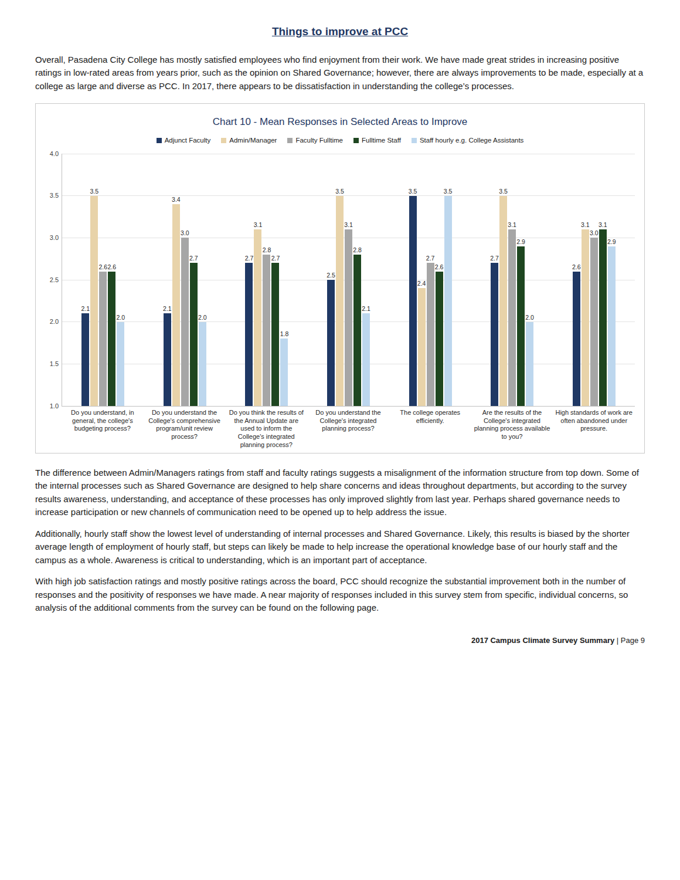Things to improve at PCC
Overall, Pasadena City College has mostly satisfied employees who find enjoyment from their work. We have made great strides in increasing positive ratings in low-rated areas from years prior, such as the opinion on Shared Governance; however, there are always improvements to be made, especially at a college as large and diverse as PCC. In 2017, there appears to be dissatisfaction in understanding the college’s processes.
Chart 10 - Mean Responses in Selected Areas to Improve
Adjunct Faculty Admin/Manager Faculty Fulltime Fulltime Staff Staff hourly e.g. College Assistants
4.0
3.5
3.0
2.5
2.0
1.5
1.0
2.1
3.5
2.6
2.6
2.0
2.1
3.4
3.0
2.7
2.0
2.7
3.1
2.8
2.7
1.8
2.5
3.5
3.1
2.8
2.1
3.5
2.4
2.7
2.6
3.5
2.7
3.5
3.1
2.9
2.0
2.6
3.1
3.0
3.1
2.9
Do you understand, in general, the college's budgeting process?
Do you understand the College's comprehensive program/unit review process?
Do you think the results of the Annual Update are used to inform the College's integrated planning process?
Do you understand the College's integrated planning process?
The college operates efficiently.
Are the results of the College's integrated planning process available to you?
High standards of work are often abandoned under pressure.
The difference between Admin/Managers ratings from staff and faculty ratings suggests a misalignment of the information structure from top down. Some of the internal processes such as Shared Governance are designed to help share concerns and ideas throughout departments, but according to the survey results awareness, understanding, and acceptance of these processes has only improved slightly from last year. Perhaps shared governance needs to increase participation or new channels of communication need to be opened up to help address the issue.
Additionally, hourly staff show the lowest level of understanding of internal processes and Shared Governance. Likely, this results is biased by the shorter average length of employment of hourly staff, but steps can likely be made to help increase the operational knowledge base of our hourly staff and the campus as a whole. Awareness is critical to understanding, which is an important part of acceptance.
With high job satisfaction ratings and mostly positive ratings across the board, PCC should recognize the substantial improvement both in the number of responses and the positivity of responses we have made. A near majority of responses included in this survey stem from specific, individual concerns, so analysis of the additional comments from the survey can be found on the following page.
2017 Campus Climate Survey Summary | Page 9